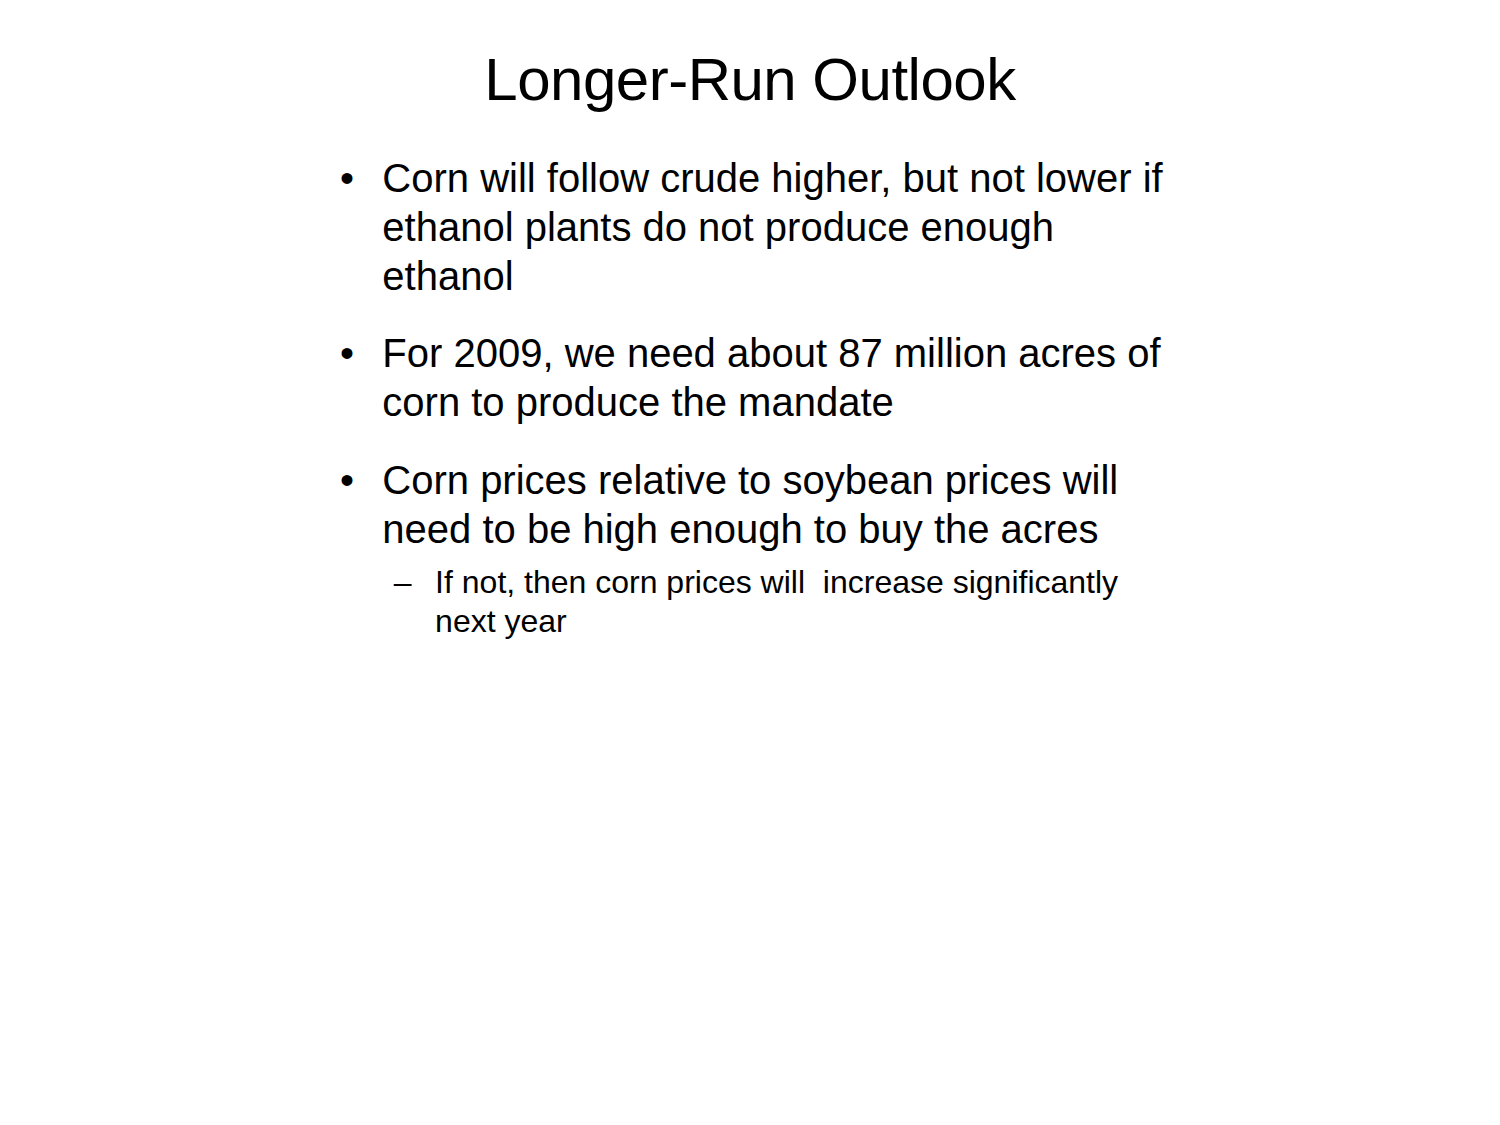Longer-Run Outlook
Corn will follow crude higher, but not lower if ethanol plants do not produce enough ethanol
For 2009, we need about 87 million acres of corn to produce the mandate
Corn prices relative to soybean prices will need to be high enough to buy the acres
If not, then corn prices will increase significantly next year